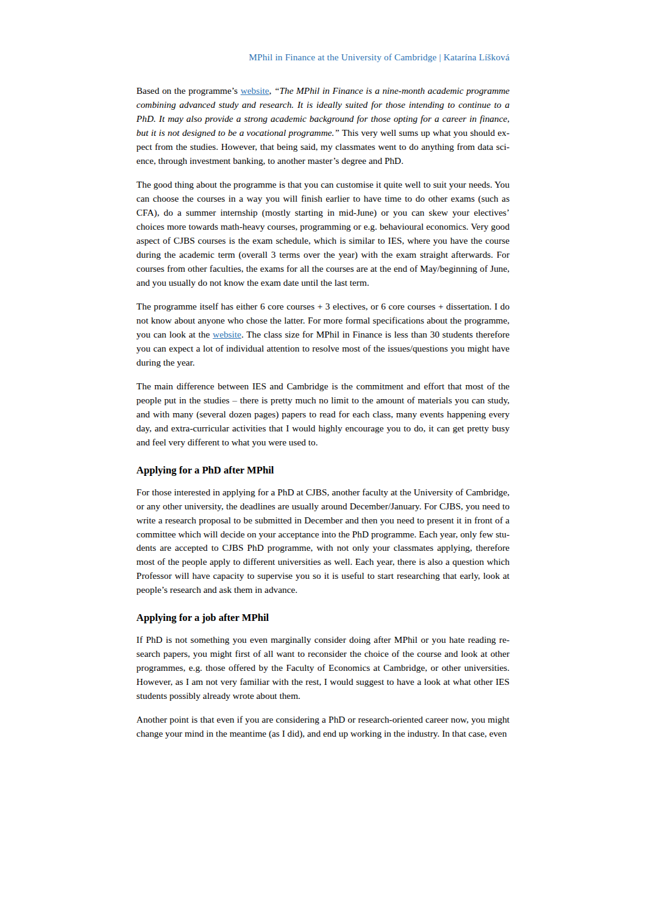MPhil in Finance at the University of Cambridge | Katarína Líšková
Based on the programme’s website, “The MPhil in Finance is a nine-month academic programme combining advanced study and research. It is ideally suited for those intending to continue to a PhD. It may also provide a strong academic background for those opting for a career in finance, but it is not designed to be a vocational programme.” This very well sums up what you should expect from the studies. However, that being said, my classmates went to do anything from data science, through investment banking, to another master’s degree and PhD.
The good thing about the programme is that you can customise it quite well to suit your needs. You can choose the courses in a way you will finish earlier to have time to do other exams (such as CFA), do a summer internship (mostly starting in mid-June) or you can skew your electives’ choices more towards math-heavy courses, programming or e.g. behavioural economics. Very good aspect of CJBS courses is the exam schedule, which is similar to IES, where you have the course during the academic term (overall 3 terms over the year) with the exam straight afterwards. For courses from other faculties, the exams for all the courses are at the end of May/beginning of June, and you usually do not know the exam date until the last term.
The programme itself has either 6 core courses + 3 electives, or 6 core courses + dissertation. I do not know about anyone who chose the latter. For more formal specifications about the programme, you can look at the website. The class size for MPhil in Finance is less than 30 students therefore you can expect a lot of individual attention to resolve most of the issues/questions you might have during the year.
The main difference between IES and Cambridge is the commitment and effort that most of the people put in the studies – there is pretty much no limit to the amount of materials you can study, and with many (several dozen pages) papers to read for each class, many events happening every day, and extra-curricular activities that I would highly encourage you to do, it can get pretty busy and feel very different to what you were used to.
Applying for a PhD after MPhil
For those interested in applying for a PhD at CJBS, another faculty at the University of Cambridge, or any other university, the deadlines are usually around December/January. For CJBS, you need to write a research proposal to be submitted in December and then you need to present it in front of a committee which will decide on your acceptance into the PhD programme. Each year, only few students are accepted to CJBS PhD programme, with not only your classmates applying, therefore most of the people apply to different universities as well. Each year, there is also a question which Professor will have capacity to supervise you so it is useful to start researching that early, look at people’s research and ask them in advance.
Applying for a job after MPhil
If PhD is not something you even marginally consider doing after MPhil or you hate reading research papers, you might first of all want to reconsider the choice of the course and look at other programmes, e.g. those offered by the Faculty of Economics at Cambridge, or other universities. However, as I am not very familiar with the rest, I would suggest to have a look at what other IES students possibly already wrote about them.
Another point is that even if you are considering a PhD or research-oriented career now, you might change your mind in the meantime (as I did), and end up working in the industry. In that case, even